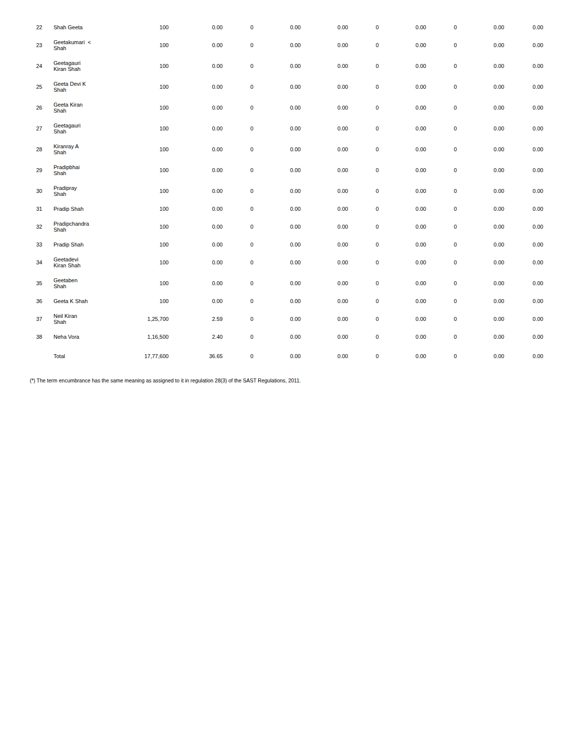| 22 | Shah Geeta | 100 | 0.00 | 0 | 0.00 | 0.00 | 0 | 0.00 | 0 | 0.00 | 0.00 |
| 23 | Geetakumari < Shah | 100 | 0.00 | 0 | 0.00 | 0.00 | 0 | 0.00 | 0 | 0.00 | 0.00 |
| 24 | Geetagauri Kiran Shah | 100 | 0.00 | 0 | 0.00 | 0.00 | 0 | 0.00 | 0 | 0.00 | 0.00 |
| 25 | Geeta Devi K Shah | 100 | 0.00 | 0 | 0.00 | 0.00 | 0 | 0.00 | 0 | 0.00 | 0.00 |
| 26 | Geeta Kiran Shah | 100 | 0.00 | 0 | 0.00 | 0.00 | 0 | 0.00 | 0 | 0.00 | 0.00 |
| 27 | Geetagauri Shah | 100 | 0.00 | 0 | 0.00 | 0.00 | 0 | 0.00 | 0 | 0.00 | 0.00 |
| 28 | Kiranray A Shah | 100 | 0.00 | 0 | 0.00 | 0.00 | 0 | 0.00 | 0 | 0.00 | 0.00 |
| 29 | Pradipbhai Shah | 100 | 0.00 | 0 | 0.00 | 0.00 | 0 | 0.00 | 0 | 0.00 | 0.00 |
| 30 | Pradipray Shah | 100 | 0.00 | 0 | 0.00 | 0.00 | 0 | 0.00 | 0 | 0.00 | 0.00 |
| 31 | Pradip Shah | 100 | 0.00 | 0 | 0.00 | 0.00 | 0 | 0.00 | 0 | 0.00 | 0.00 |
| 32 | Pradipchandra Shah | 100 | 0.00 | 0 | 0.00 | 0.00 | 0 | 0.00 | 0 | 0.00 | 0.00 |
| 33 | Pradip Shah | 100 | 0.00 | 0 | 0.00 | 0.00 | 0 | 0.00 | 0 | 0.00 | 0.00 |
| 34 | Geetadevi Kiran Shah | 100 | 0.00 | 0 | 0.00 | 0.00 | 0 | 0.00 | 0 | 0.00 | 0.00 |
| 35 | Geetaben Shah | 100 | 0.00 | 0 | 0.00 | 0.00 | 0 | 0.00 | 0 | 0.00 | 0.00 |
| 36 | Geeta K Shah | 100 | 0.00 | 0 | 0.00 | 0.00 | 0 | 0.00 | 0 | 0.00 | 0.00 |
| 37 | Neil Kiran Shah | 1,25,700 | 2.59 | 0 | 0.00 | 0.00 | 0 | 0.00 | 0 | 0.00 | 0.00 |
| 38 | Neha Vora | 1,16,500 | 2.40 | 0 | 0.00 | 0.00 | 0 | 0.00 | 0 | 0.00 | 0.00 |
| | Total | 17,77,600 | 36.65 | 0 | 0.00 | 0.00 | 0 | 0.00 | 0 | 0.00 | 0.00 |
(*) The term encumbrance has the same meaning as assigned to it in regulation 28(3) of the SAST Regulations, 2011.